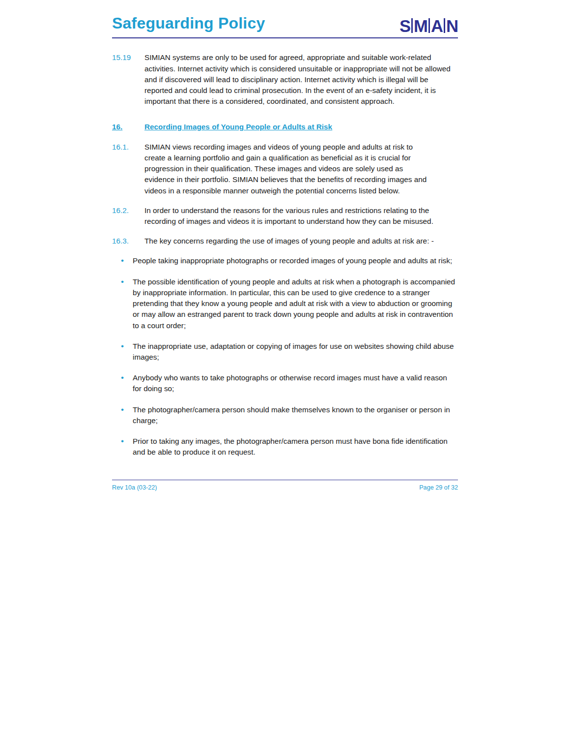Safeguarding Policy
S M A N
15.19
SIMIAN systems are only to be used for agreed, appropriate and suitable work-related activities. Internet activity which is considered unsuitable or inappropriate will not be allowed and if discovered will lead to disciplinary action. Internet activity which is illegal will be reported and could lead to criminal prosecution. In the event of an e-safety incident, it is important that there is a considered, coordinated, and consistent approach.
16. Recording Images of Young People or Adults at Risk
16.1.
SIMIAN views recording images and videos of young people and adults at risk to create a learning portfolio and gain a qualification as beneficial as it is crucial for progression in their qualification. These images and videos are solely used as evidence in their portfolio. SIMIAN believes that the benefits of recording images and videos in a responsible manner outweigh the potential concerns listed below.
16.2.
In order to understand the reasons for the various rules and restrictions relating to the recording of images and videos it is important to understand how they can be misused.
16.3.
The key concerns regarding the use of images of young people and adults at risk are: -
People taking inappropriate photographs or recorded images of young people and adults at risk;
The possible identification of young people and adults at risk when a photograph is accompanied by inappropriate information. In particular, this can be used to give credence to a stranger pretending that they know a young people and adult at risk with a view to abduction or grooming or may allow an estranged parent to track down young people and adults at risk in contravention to a court order;
The inappropriate use, adaptation or copying of images for use on websites showing child abuse images;
Anybody who wants to take photographs or otherwise record images must have a valid reason for doing so;
The photographer/camera person should make themselves known to the organiser or person in charge;
Prior to taking any images, the photographer/camera person must have bona fide identification and be able to produce it on request.
Rev 10a (03-22) Page 29 of 32